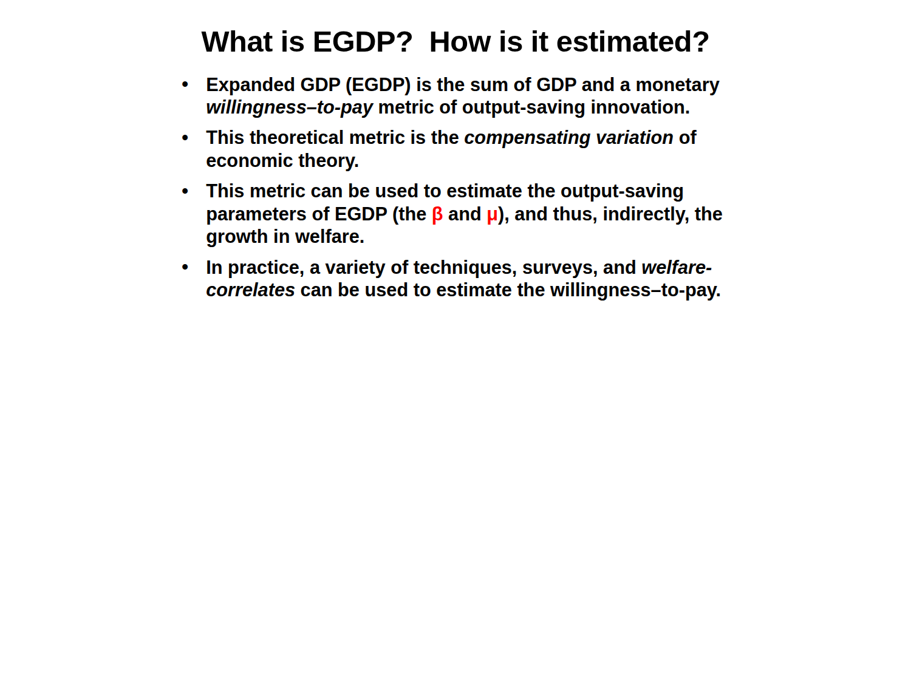What is EGDP? How is it estimated?
Expanded GDP (EGDP) is the sum of GDP and a monetary willingness–to-pay metric of output-saving innovation.
This theoretical metric is the compensating variation of economic theory.
This metric can be used to estimate the output-saving parameters of EGDP (the β and μ), and thus, indirectly, the growth in welfare.
In practice, a variety of techniques, surveys, and welfare-correlates can be used to estimate the willingness–to-pay.